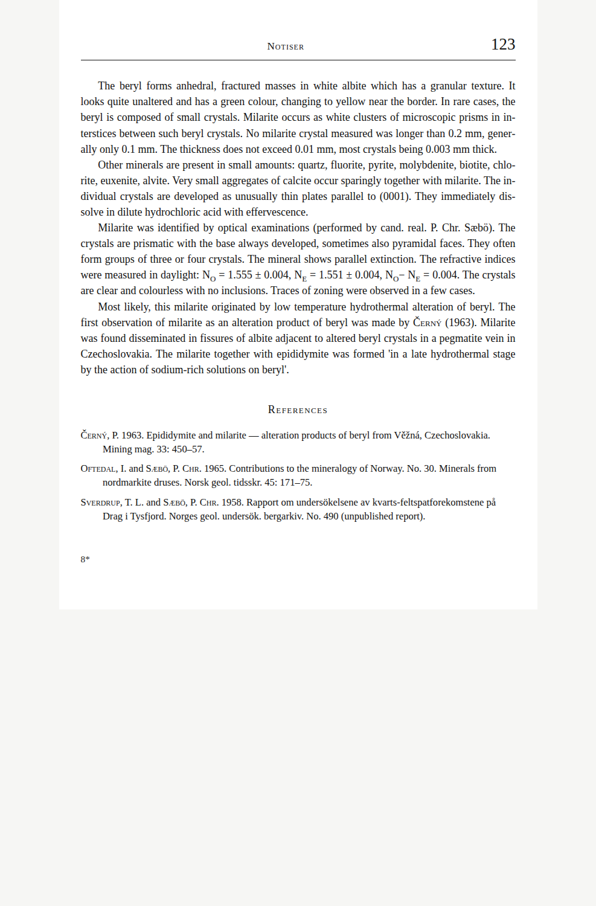Notiser 123
The beryl forms anhedral, fractured masses in white albite which has a granular texture. It looks quite unaltered and has a green colour, changing to yellow near the border. In rare cases, the beryl is composed of small crystals. Milarite occurs as white clusters of microscopic prisms in interstices between such beryl crystals. No milarite crystal measured was longer than 0.2 mm, generally only 0.1 mm. The thickness does not exceed 0.01 mm, most crystals being 0.003 mm thick.
Other minerals are present in small amounts: quartz, fluorite, pyrite, molybdenite, biotite, chlorite, euxenite, alvite. Very small aggregates of calcite occur sparingly together with milarite. The individual crystals are developed as unusually thin plates parallel to (0001). They immediately dissolve in dilute hydrochloric acid with effervescence.
Milarite was identified by optical examinations (performed by cand. real. P. Chr. Sæbö). The crystals are prismatic with the base always developed, sometimes also pyramidal faces. They often form groups of three or four crystals. The mineral shows parallel extinction. The refractive indices were measured in daylight: NO = 1.555 ± 0.004, NE = 1.551 ± 0.004, NO− NE = 0.004. The crystals are clear and colourless with no inclusions. Traces of zoning were observed in a few cases.
Most likely, this milarite originated by low temperature hydrothermal alteration of beryl. The first observation of milarite as an alteration product of beryl was made by Černý (1963). Milarite was found disseminated in fissures of albite adjacent to altered beryl crystals in a pegmatite vein in Czechoslovakia. The milarite together with epididymite was formed 'in a late hydrothermal stage by the action of sodium-rich solutions on beryl'.
References
Černý, P. 1963. Epididymite and milarite — alteration products of beryl from Věžná, Czechoslovakia. Mining mag. 33: 450–57.
Oftedal, I. and Sæbö, P. Chr. 1965. Contributions to the mineralogy of Norway. No. 30. Minerals from nordmarkite druses. Norsk geol. tidsskr. 45: 171–75.
Sverdrup, T. L. and Sæbö, P. Chr. 1958. Rapport om undersökelsene av kvarts-feltspatforekomstene på Drag i Tysfjord. Norges geol. undersök. bergarkiv. No. 490 (unpublished report).
8*